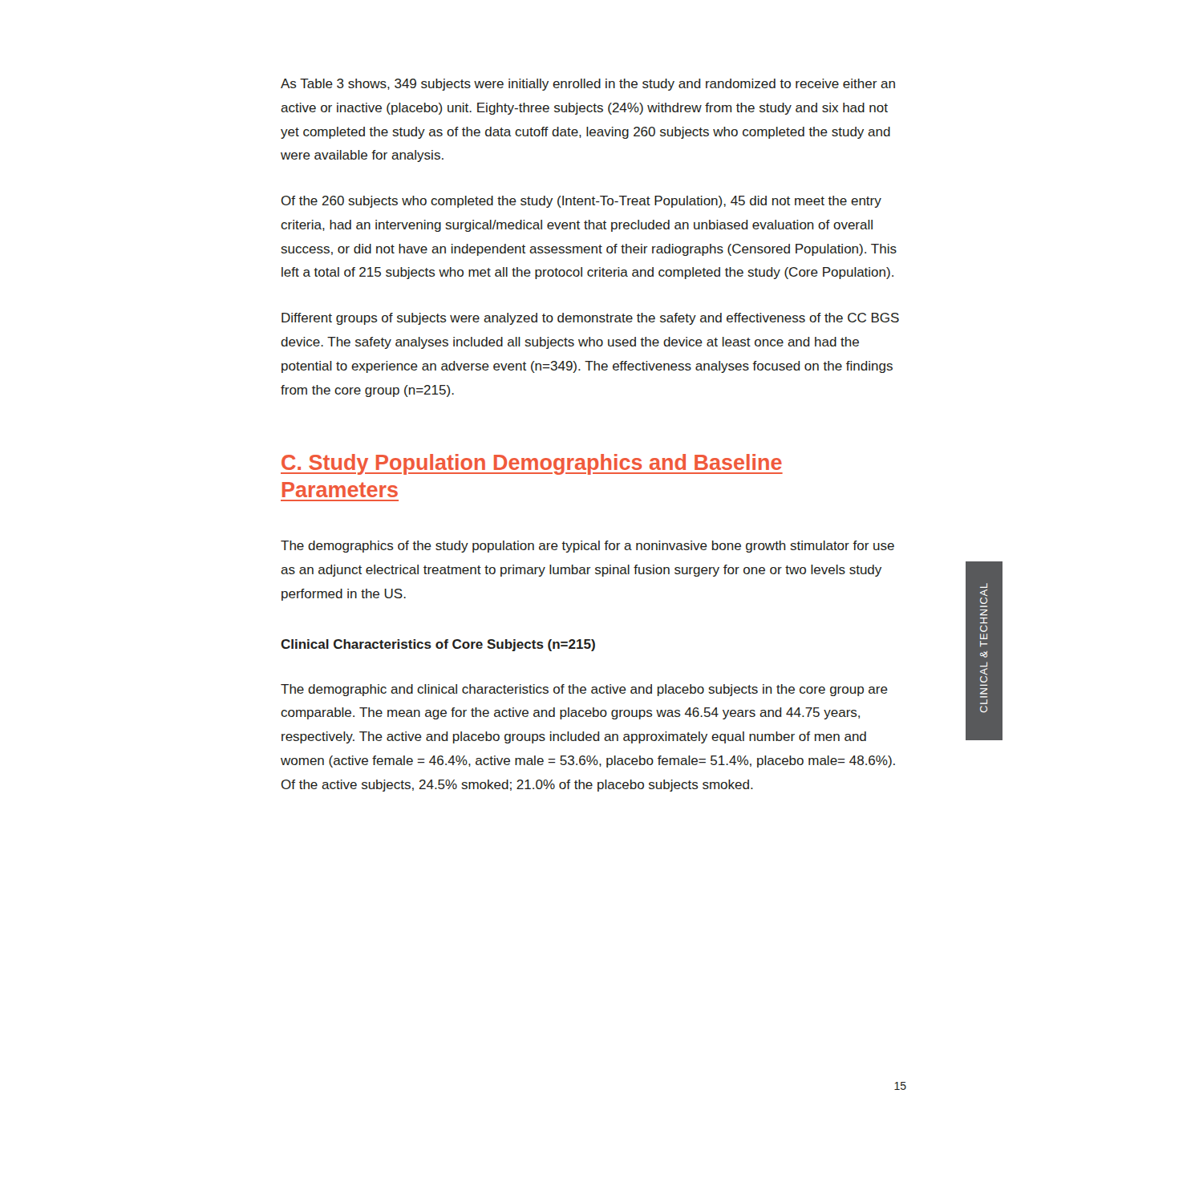As Table 3 shows, 349 subjects were initially enrolled in the study and randomized to receive either an active or inactive (placebo) unit. Eighty-three subjects (24%) withdrew from the study and six had not yet completed the study as of the data cutoff date, leaving 260 subjects who completed the study and were available for analysis.
Of the 260 subjects who completed the study (Intent-To-Treat Population), 45 did not meet the entry criteria, had an intervening surgical/medical event that precluded an unbiased evaluation of overall success, or did not have an independent assessment of their radiographs (Censored Population). This left a total of 215 subjects who met all the protocol criteria and completed the study (Core Population).
Different groups of subjects were analyzed to demonstrate the safety and effectiveness of the CC BGS device. The safety analyses included all subjects who used the device at least once and had the potential to experience an adverse event (n=349). The effectiveness analyses focused on the findings from the core group (n=215).
C. Study Population Demographics and Baseline Parameters
The demographics of the study population are typical for a noninvasive bone growth stimulator for use as an adjunct electrical treatment to primary lumbar spinal fusion surgery for one or two levels study performed in the US.
Clinical Characteristics of Core Subjects (n=215)
The demographic and clinical characteristics of the active and placebo subjects in the core group are comparable. The mean age for the active and placebo groups was 46.54 years and 44.75 years, respectively. The active and placebo groups included an approximately equal number of men and women (active female = 46.4%, active male = 53.6%, placebo female= 51.4%, placebo male= 48.6%). Of the active subjects, 24.5% smoked; 21.0% of the placebo subjects smoked.
Clinical & Technical
15